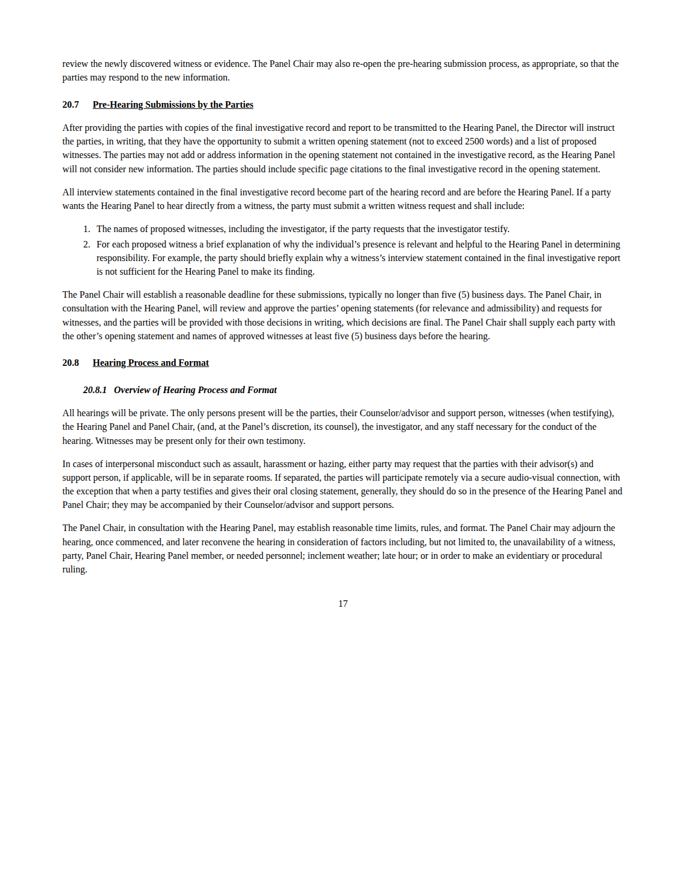review the newly discovered witness or evidence. The Panel Chair may also re-open the pre-hearing submission process, as appropriate, so that the parties may respond to the new information.
20.7 Pre-Hearing Submissions by the Parties
After providing the parties with copies of the final investigative record and report to be transmitted to the Hearing Panel, the Director will instruct the parties, in writing, that they have the opportunity to submit a written opening statement (not to exceed 2500 words) and a list of proposed witnesses. The parties may not add or address information in the opening statement not contained in the investigative record, as the Hearing Panel will not consider new information. The parties should include specific page citations to the final investigative record in the opening statement.
All interview statements contained in the final investigative record become part of the hearing record and are before the Hearing Panel. If a party wants the Hearing Panel to hear directly from a witness, the party must submit a written witness request and shall include:
The names of proposed witnesses, including the investigator, if the party requests that the investigator testify.
For each proposed witness a brief explanation of why the individual’s presence is relevant and helpful to the Hearing Panel in determining responsibility. For example, the party should briefly explain why a witness’s interview statement contained in the final investigative report is not sufficient for the Hearing Panel to make its finding.
The Panel Chair will establish a reasonable deadline for these submissions, typically no longer than five (5) business days. The Panel Chair, in consultation with the Hearing Panel, will review and approve the parties’ opening statements (for relevance and admissibility) and requests for witnesses, and the parties will be provided with those decisions in writing, which decisions are final. The Panel Chair shall supply each party with the other’s opening statement and names of approved witnesses at least five (5) business days before the hearing.
20.8 Hearing Process and Format
20.8.1 Overview of Hearing Process and Format
All hearings will be private. The only persons present will be the parties, their Counselor/advisor and support person, witnesses (when testifying), the Hearing Panel and Panel Chair, (and, at the Panel’s discretion, its counsel), the investigator, and any staff necessary for the conduct of the hearing. Witnesses may be present only for their own testimony.
In cases of interpersonal misconduct such as assault, harassment or hazing, either party may request that the parties with their advisor(s) and support person, if applicable, will be in separate rooms. If separated, the parties will participate remotely via a secure audio-visual connection, with the exception that when a party testifies and gives their oral closing statement, generally, they should do so in the presence of the Hearing Panel and Panel Chair; they may be accompanied by their Counselor/advisor and support persons.
The Panel Chair, in consultation with the Hearing Panel, may establish reasonable time limits, rules, and format. The Panel Chair may adjourn the hearing, once commenced, and later reconvene the hearing in consideration of factors including, but not limited to, the unavailability of a witness, party, Panel Chair, Hearing Panel member, or needed personnel; inclement weather; late hour; or in order to make an evidentiary or procedural ruling.
17